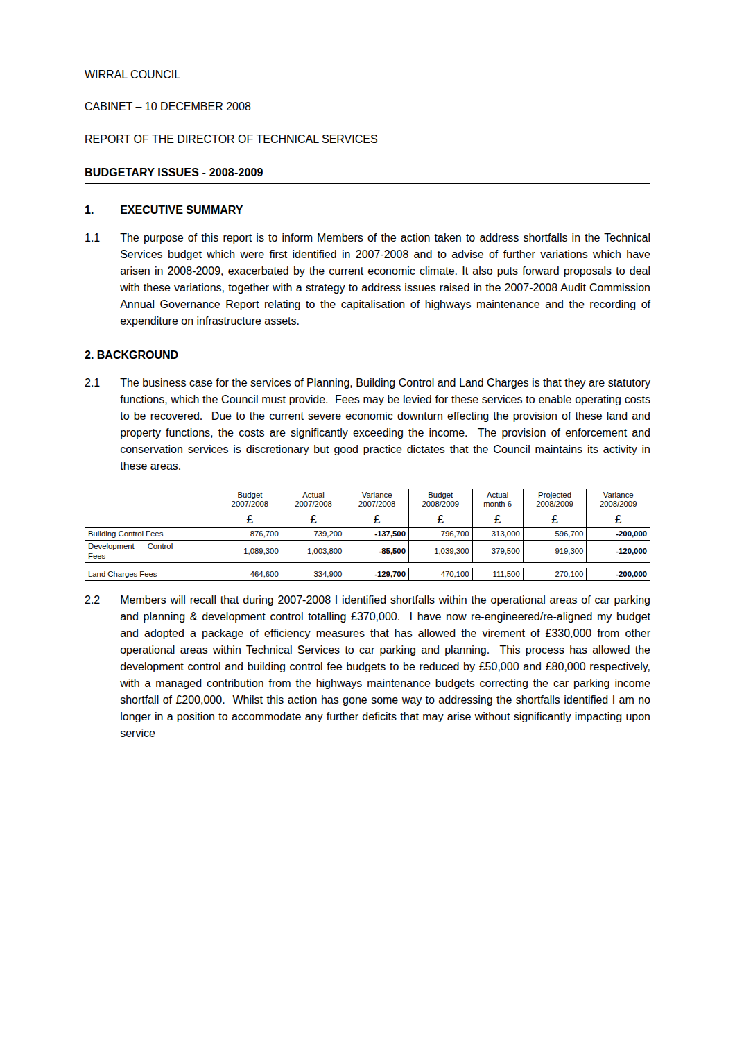WIRRAL COUNCIL
CABINET – 10 DECEMBER 2008
REPORT OF THE DIRECTOR OF TECHNICAL SERVICES
BUDGETARY ISSUES - 2008-2009
1. EXECUTIVE SUMMARY
1.1
The purpose of this report is to inform Members of the action taken to address shortfalls in the Technical Services budget which were first identified in 2007-2008 and to advise of further variations which have arisen in 2008-2009, exacerbated by the current economic climate. It also puts forward proposals to deal with these variations, together with a strategy to address issues raised in the 2007-2008 Audit Commission Annual Governance Report relating to the capitalisation of highways maintenance and the recording of expenditure on infrastructure assets.
2. BACKGROUND
2.1
The business case for the services of Planning, Building Control and Land Charges is that they are statutory functions, which the Council must provide. Fees may be levied for these services to enable operating costs to be recovered. Due to the current severe economic downturn effecting the provision of these land and property functions, the costs are significantly exceeding the income. The provision of enforcement and conservation services is discretionary but good practice dictates that the Council maintains its activity in these areas.
| | Budget 2007/2008 | Actual 2007/2008 | Variance 2007/2008 | Budget 2008/2009 | Actual month 6 | Projected 2008/2009 | Variance 2008/2009 |
| --- | --- | --- | --- | --- | --- | --- | --- |
| | £ | £ | £ | £ | £ | £ | £ |
| Building Control Fees | 876,700 | 739,200 | -137,500 | 796,700 | 313,000 | 596,700 | -200,000 |
| Development Control Fees | 1,089,300 | 1,003,800 | -85,500 | 1,039,300 | 379,500 | 919,300 | -120,000 |
| Land Charges Fees | 464,600 | 334,900 | -129,700 | 470,100 | 111,500 | 270,100 | -200,000 |
2.2
Members will recall that during 2007-2008 I identified shortfalls within the operational areas of car parking and planning & development control totalling £370,000. I have now re-engineered/re-aligned my budget and adopted a package of efficiency measures that has allowed the virement of £330,000 from other operational areas within Technical Services to car parking and planning. This process has allowed the development control and building control fee budgets to be reduced by £50,000 and £80,000 respectively, with a managed contribution from the highways maintenance budgets correcting the car parking income shortfall of £200,000. Whilst this action has gone some way to addressing the shortfalls identified I am no longer in a position to accommodate any further deficits that may arise without significantly impacting upon service